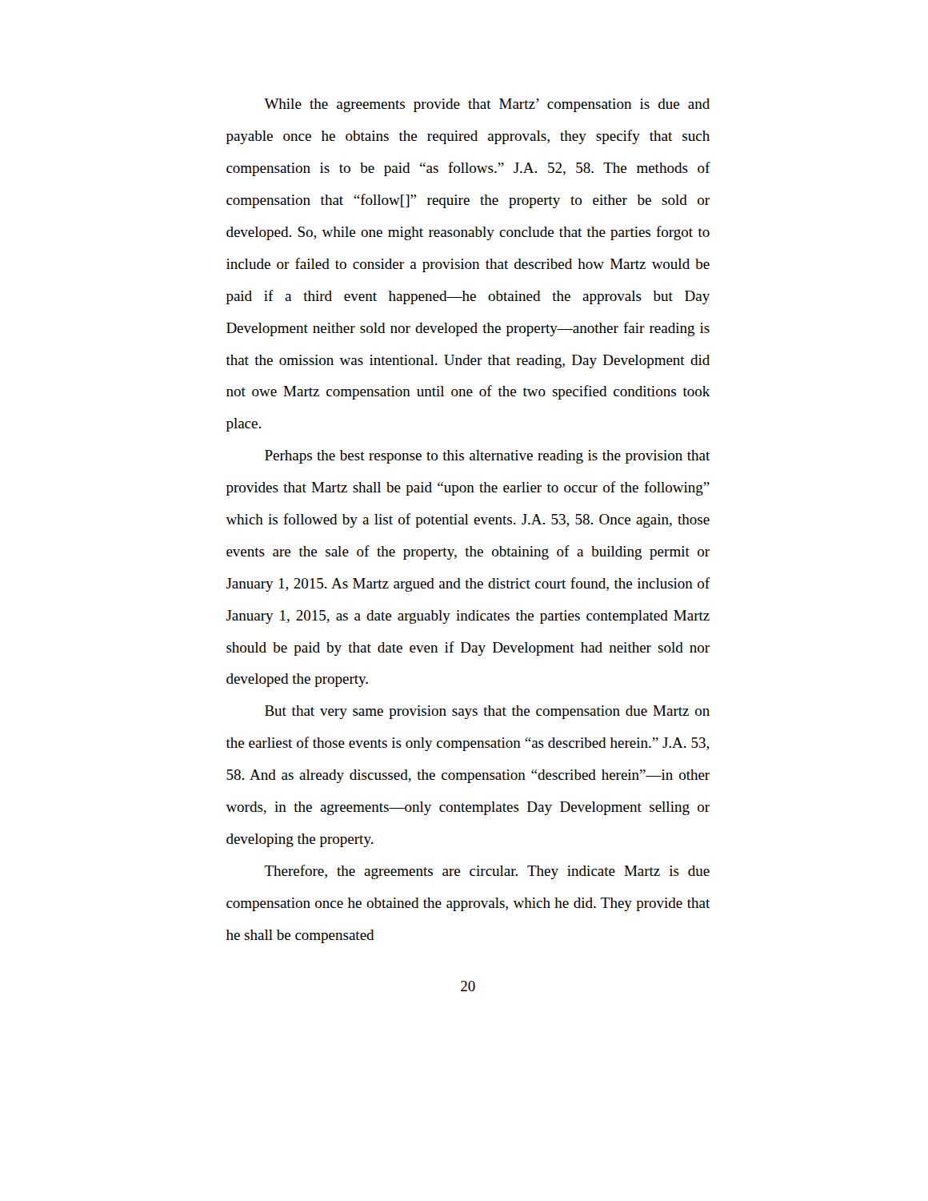While the agreements provide that Martz’ compensation is due and payable once he obtains the required approvals, they specify that such compensation is to be paid “as follows.” J.A. 52, 58. The methods of compensation that “follow[]” require the property to either be sold or developed. So, while one might reasonably conclude that the parties forgot to include or failed to consider a provision that described how Martz would be paid if a third event happened—he obtained the approvals but Day Development neither sold nor developed the property—another fair reading is that the omission was intentional. Under that reading, Day Development did not owe Martz compensation until one of the two specified conditions took place.
Perhaps the best response to this alternative reading is the provision that provides that Martz shall be paid “upon the earlier to occur of the following” which is followed by a list of potential events. J.A. 53, 58. Once again, those events are the sale of the property, the obtaining of a building permit or January 1, 2015. As Martz argued and the district court found, the inclusion of January 1, 2015, as a date arguably indicates the parties contemplated Martz should be paid by that date even if Day Development had neither sold nor developed the property.
But that very same provision says that the compensation due Martz on the earliest of those events is only compensation “as described herein.” J.A. 53, 58. And as already discussed, the compensation “described herein”—in other words, in the agreements—only contemplates Day Development selling or developing the property.
Therefore, the agreements are circular. They indicate Martz is due compensation once he obtained the approvals, which he did. They provide that he shall be compensated
20